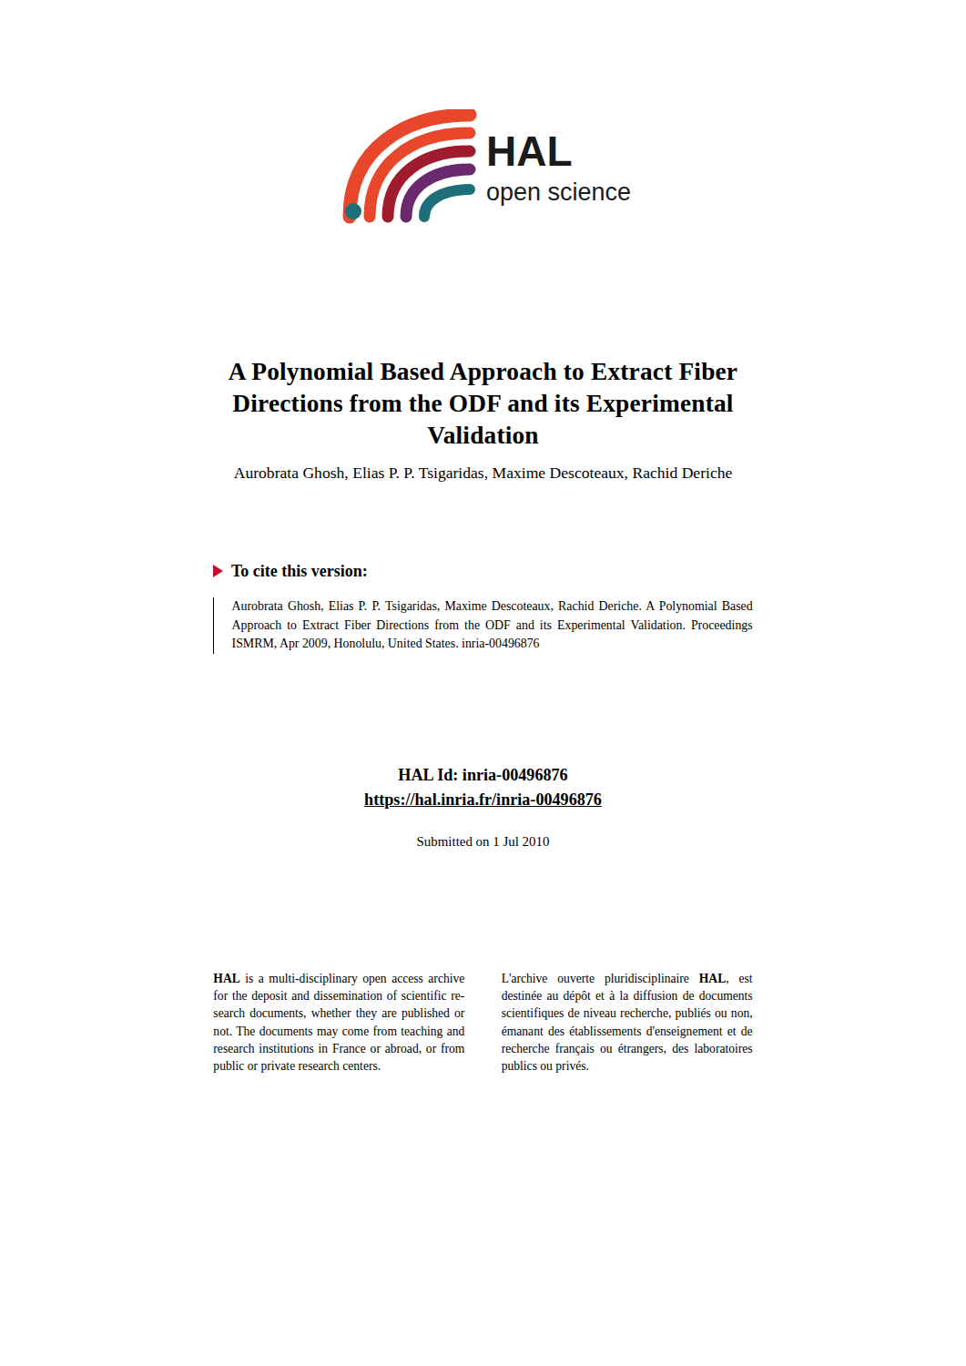HAL open science HAL open science
A Polynomial Based Approach to Extract Fiber
Directions from the ODF and its Experimental
Validation
Aurobrata Ghosh, Elias P. P. Tsigaridas, Maxime Descoteaux, Rachid Deriche
To cite this version:
Aurobrata Ghosh, Elias P. P. Tsigaridas, Maxime Descoteaux, Rachid Deriche. A Polynomial Based Approach to Extract Fiber Directions from the ODF and its Experimental Validation. Proceedings ISMRM, Apr 2009, Honolulu, United States. inria-00496876
HAL Id: inria-00496876
https://hal.inria.fr/inria-00496876
Submitted on 1 Jul 2010
HAL is a multi-disciplinary open access archive for the deposit and dissemination of scientific research documents, whether they are published or not. The documents may come from teaching and research institutions in France or abroad, or from public or private research centers.
L'archive ouverte pluridisciplinaire HAL, est destinée au dépôt et à la diffusion de documents scientifiques de niveau recherche, publiés ou non, émanant des établissements d'enseignement et de recherche français ou étrangers, des laboratoires publics ou privés.